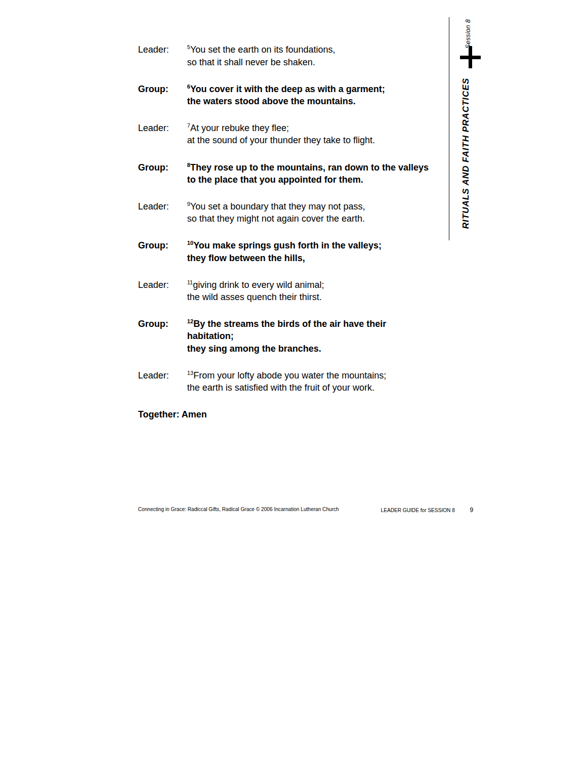Session 8
RITUALS AND FAITH PRACTICES
Leader:
5You set the earth on its foundations,
so that it shall never be shaken.
Group:
6You cover it with the deep as with a garment;
the waters stood above the mountains.
Leader:
7At your rebuke they flee;
at the sound of your thunder they take to flight.
Group:
8They rose up to the mountains, ran down to the valleys
to the place that you appointed for them.
Leader:
9You set a boundary that they may not pass,
so that they might not again cover the earth.
Group:
10You make springs gush forth in the valleys;
they flow between the hills,
Leader:
11giving drink to every wild animal;
the wild asses quench their thirst.
Group:
12By the streams the birds of the air have their habitation;
they sing among the branches.
Leader:
13From your lofty abode you water the mountains;
the earth is satisfied with the fruit of your work.
Together: Amen
Connecting in Grace: Radiccal Gifts, Radical Grace © 2006 Incarnation Lutheran Church
LEADER GUIDE for SESSION 8 9